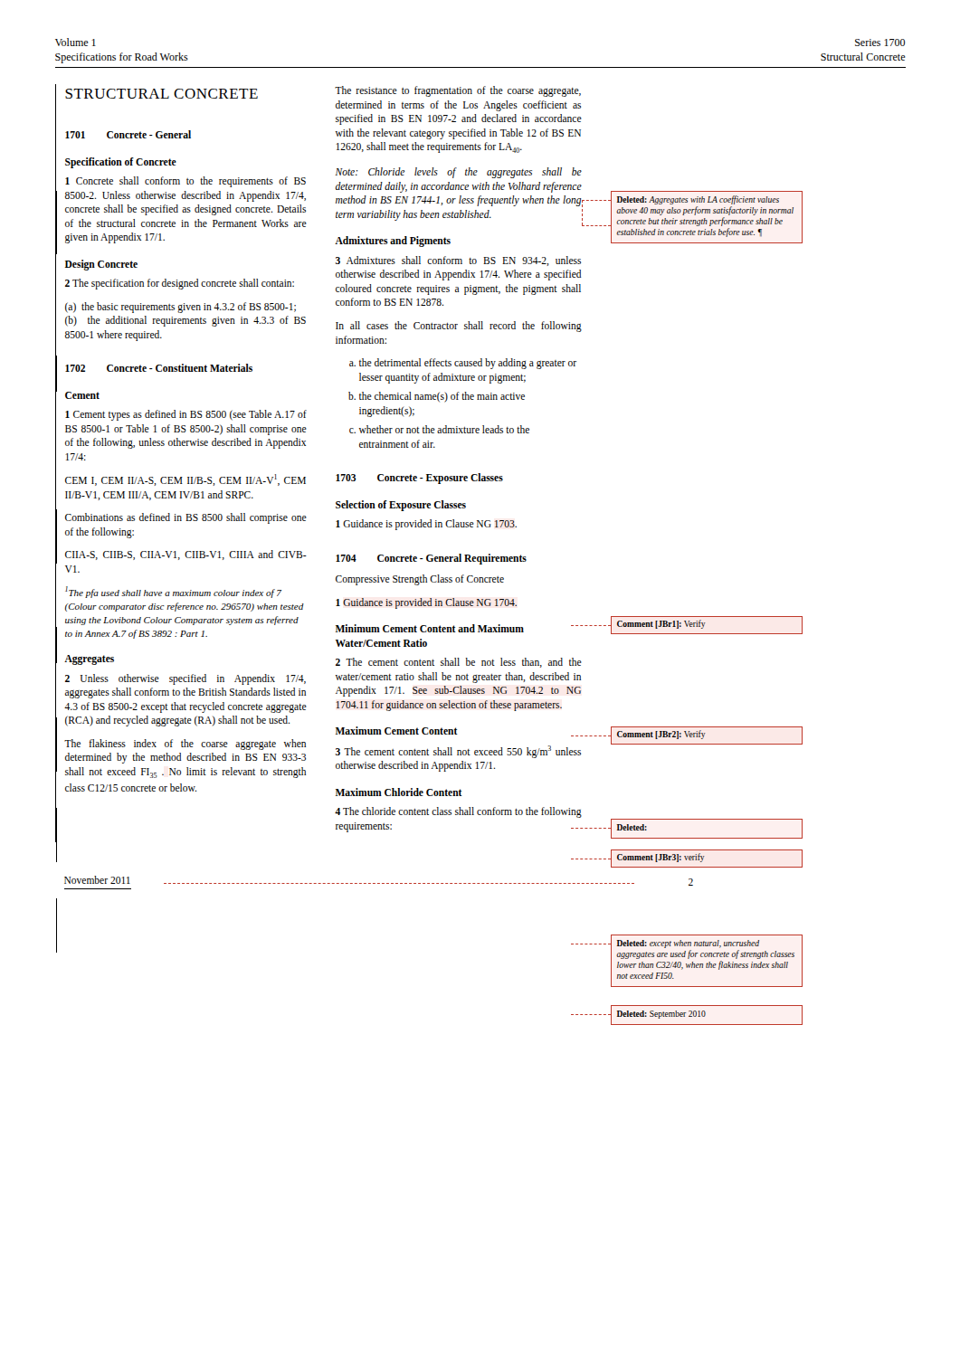Volume 1
Specifications for Road Works
Series 1700
Structural Concrete
STRUCTURAL CONCRETE
1701 Concrete - General
Specification of Concrete
1 Concrete shall conform to the requirements of BS 8500-2. Unless otherwise described in Appendix 17/4, concrete shall be specified as designed concrete. Details of the structural concrete in the Permanent Works are given in Appendix 17/1.
Design Concrete
2 The specification for designed concrete shall contain:
(a) the basic requirements given in 4.3.2 of BS 8500-1;
(b) the additional requirements given in 4.3.3 of BS 8500-1 where required.
1702 Concrete - Constituent Materials
Cement
1 Cement types as defined in BS 8500 (see Table A.17 of BS 8500-1 or Table 1 of BS 8500-2) shall comprise one of the following, unless otherwise described in Appendix 17/4:
CEM I, CEM II/A-S, CEM II/B-S, CEM II/A-V1, CEM II/B-V1, CEM III/A, CEM IV/B1 and SRPC.
Combinations as defined in BS 8500 shall comprise one of the following:
CIIA-S, CIIB-S, CIIA-V1, CIIB-V1, CIIIA and CIVB-V1.
1The pfa used shall have a maximum colour index of 7 (Colour comparator disc reference no. 296570) when tested using the Lovibond Colour Comparator system as referred to in Annex A.7 of BS 3892 : Part 1.
Aggregates
2 Unless otherwise specified in Appendix 17/4, aggregates shall conform to the British Standards listed in 4.3 of BS 8500-2 except that recycled concrete aggregate (RCA) and recycled aggregate (RA) shall not be used.
The flakiness index of the coarse aggregate when determined by the method described in BS EN 933-3 shall not exceed FI35 . No limit is relevant to strength class C12/15 concrete or below.
The resistance to fragmentation of the coarse aggregate, determined in terms of the Los Angeles coefficient as specified in BS EN 1097-2 and declared in accordance with the relevant category specified in Table 12 of BS EN 12620, shall meet the requirements for LA40.
Note: Chloride levels of the aggregates shall be determined daily, in accordance with the Volhard reference method in BS EN 1744-1, or less frequently when the long term variability has been established.
Admixtures and Pigments
3 Admixtures shall conform to BS EN 934-2, unless otherwise described in Appendix 17/4. Where a specified coloured concrete requires a pigment, the pigment shall conform to BS EN 12878.
In all cases the Contractor shall record the following information:
the detrimental effects caused by adding a greater or lesser quantity of admixture or pigment;
the chemical name(s) of the main active ingredient(s);
whether or not the admixture leads to the entrainment of air.
1703 Concrete - Exposure Classes
Selection of Exposure Classes
1 Guidance is provided in Clause NG 1703.
1704 Concrete - General Requirements
Compressive Strength Class of Concrete
1 Guidance is provided in Clause NG 1704.
Minimum Cement Content and Maximum
Water/Cement Ratio
2 The cement content shall be not less than, and the water/cement ratio shall be not greater than, described in Appendix 17/1. See sub-Clauses NG 1704.2 to NG 1704.11 for guidance on selection of these parameters.
Maximum Cement Content
3 The cement content shall not exceed 550 kg/m3 unless otherwise described in Appendix 17/1.
Maximum Chloride Content
4 The chloride content class shall conform to the following requirements:
Deleted: Aggregates with LA coefficient values above 40 may also perform satisfactorily in normal concrete but their strength performance shall be established in concrete trials before use. ¶
Comment [JBr1]: Verify
Comment [JBr2]: Verify
Deleted:
Comment [JBr3]: verify
Deleted: except when natural, uncrushed aggregates are used for concrete of strength classes lower than C32/40, when the flakiness index shall not exceed FI50.
Deleted: September 2010
November 2011
2